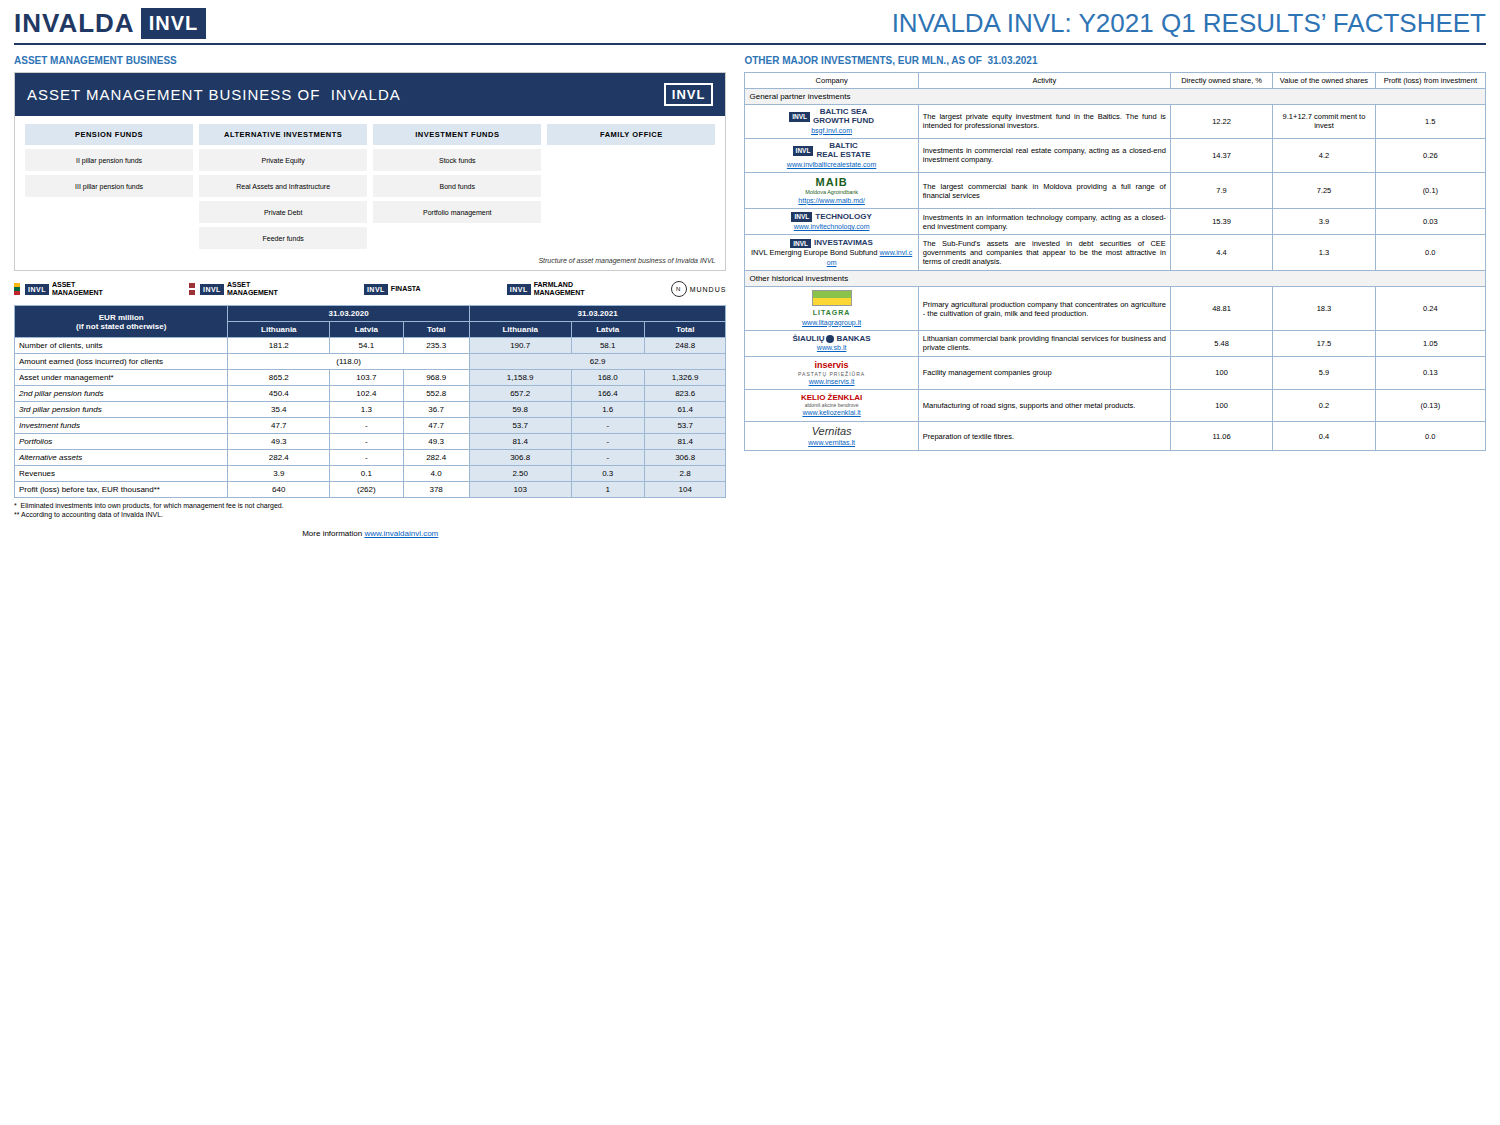INVALDA INVL
INVALDA INVL: Y2021 Q1 RESULTS’ FACTSHEET
ASSET MANAGEMENT BUSINESS
ASSET MANAGEMENT BUSINESS OF INVALDA INVL
Pension funds
Alternative investments
Investment funds
Family office
II pillar pension funds
III pillar pension funds
Private Equity
Real Assets and Infrastructure
Private Debt
Feeder funds
Stock funds
Bond funds
Portfolio management
Structure of asset management business of Invalda INVL
INVL ASSET
MANAGEMENT
INVL ASSET
MANAGEMENT
INVL FINASTA
INVL FARMLAND
MANAGEMENT
N MUNDUS
| EUR million (if not stated otherwise) | 31.03.2020 | 31.03.2021 |
| --- | --- | --- |
| Lithuania | Latvia | Total | Lithuania | Latvia | Total |
| Number of clients, units | 181.2 | 54.1 | 235.3 | 190.7 | 58.1 | 248.8 |
| Amount earned (loss incurred) for clients | (118.0) | 62.9 |
| Asset under management* | 865.2 | 103.7 | 968.9 | 1,158.9 | 168.0 | 1,326.9 |
| 2nd pillar pension funds | 450.4 | 102.4 | 552.8 | 657.2 | 166.4 | 823.6 |
| 3rd pillar pension funds | 35.4 | 1.3 | 36.7 | 59.8 | 1.6 | 61.4 |
| Investment funds | 47.7 | - | 47.7 | 53.7 | - | 53.7 |
| Portfolios | 49.3 | - | 49.3 | 81.4 | - | 81.4 |
| Alternative assets | 282.4 | - | 282.4 | 306.8 | - | 306.8 |
| Revenues | 3.9 | 0.1 | 4.0 | 2.50 | 0.3 | 2.8 |
| Profit (loss) before tax, EUR thousand** | 640 | (262) | 378 | 103 | 1 | 104 |
* Eliminated investments into own products, for which management fee is not charged.
** According to accounting data of Invalda INVL.
More information www.invaldainvl.com
OTHER MAJOR INVESTMENTS, EUR MLN., AS OF 31.03.2021
| Company | Activity | Directly owned share, % | Value of the owned shares | Profit (loss) from investment |
| --- | --- | --- | --- | --- |
| General partner investments |
| INVL BALTIC SEA GROWTH FUND bsgf.invl.com | The largest private equity investment fund in the Baltics. The fund is intended for professional investors. | 12.22 | 9.1+12.7 commit ment to invest | 1.5 |
| INVL BALTIC REAL ESTATE www.invlbalticrealestate.com | Investments in commercial real estate company, acting as a closed-end investment company. | 14.37 | 4.2 | 0.26 |
| MAIB Moldova Agroindbank https://www.maib.md/ | The largest commercial bank in Moldova providing a full range of financial services | 7.9 | 7.25 | (0.1) |
| INVL TECHNOLOGY www.invltechnology.com | Investments in an information technology company, acting as a closed-end investment company. | 15.39 | 3.9 | 0.03 |
| INVL INVESTAVIMAS INVL Emerging Europe Bond Subfund www.invl.com | The Sub-Fund's assets are invested in debt securities of CEE governments and companies that appear to be the most attractive in terms of credit analysis. | 4.4 | 1.3 | 0.0 |
| Other historical investments |
| LITAGRA www.litagragroup.lt | Primary agricultural production company that concentrates on agriculture - the cultivation of grain, milk and feed production. | 48.81 | 18.3 | 0.24 |
| ŠIAULIŲ BANKAS www.sb.lt | Lithuanian commercial bank providing financial services for business and private clients. | 5.48 | 17.5 | 1.05 |
| inservis PASTATŲ PRIEŽIŪRA www.inservis.lt | Facility management companies group | 100 | 5.9 | 0.13 |
| KELIO ŽENKLAI aldoniš akcinė bendrovė www.keliozenklai.lt | Manufacturing of road signs, supports and other metal products. | 100 | 0.2 | (0.13) |
| Vernitas www.vernitas.lt | Preparation of textile fibres. | 11.06 | 0.4 | 0.0 |